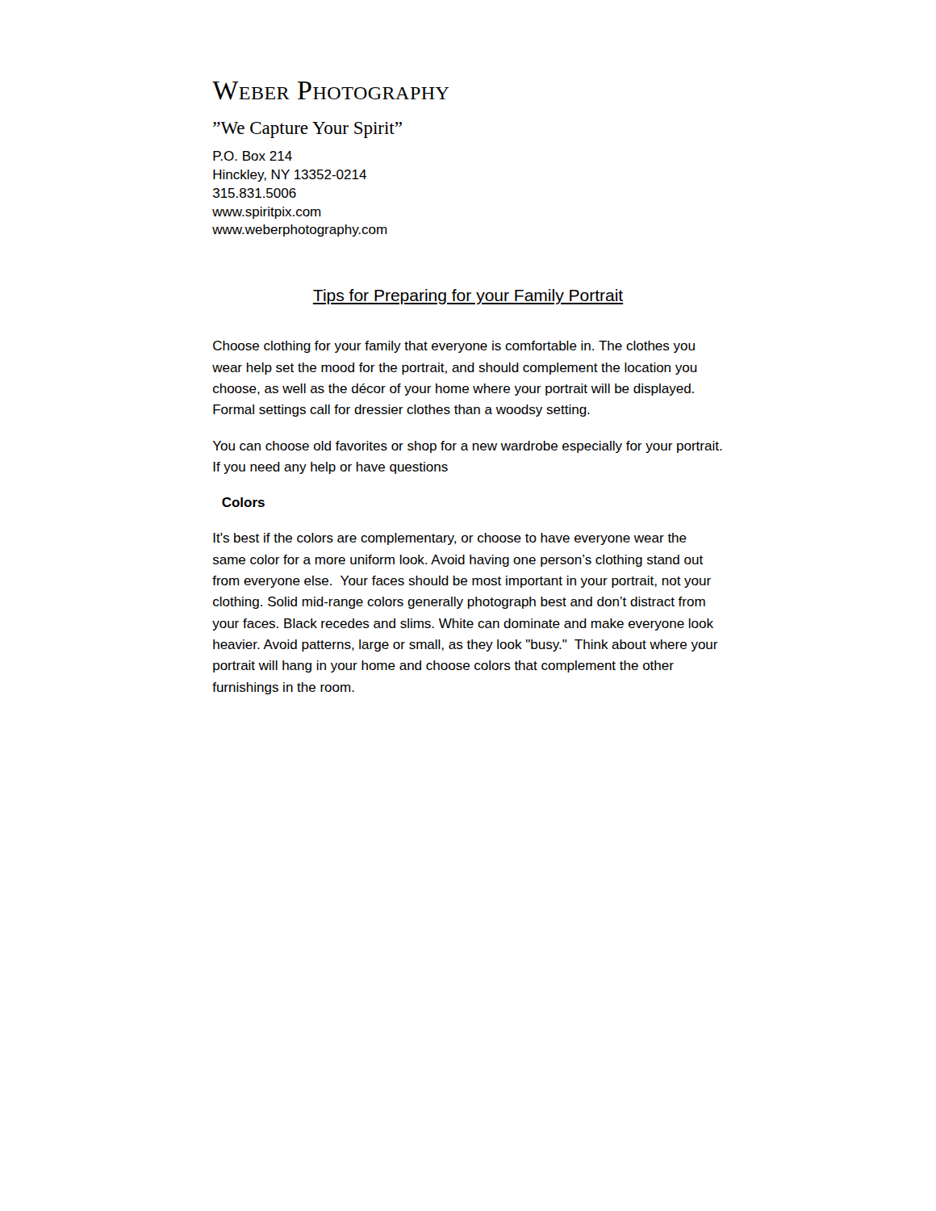Weber Photography
”We Capture Your Spirit”
P.O. Box 214 Hinckley, NY 13352-0214 315.831.5006 www.spiritpix.com www.weberphotography.com
Tips for Preparing for your Family Portrait
Choose clothing for your family that everyone is comfortable in. The clothes you wear help set the mood for the portrait, and should complement the location you choose, as well as the décor of your home where your portrait will be displayed. Formal settings call for dressier clothes than a woodsy setting.
You can choose old favorites or shop for a new wardrobe especially for your portrait. If you need any help or have questions
Colors
It's best if the colors are complementary, or choose to have everyone wear the same color for a more uniform look. Avoid having one person’s clothing stand out from everyone else. Your faces should be most important in your portrait, not your clothing. Solid mid-range colors generally photograph best and don’t distract from your faces. Black recedes and slims. White can dominate and make everyone look heavier. Avoid patterns, large or small, as they look "busy." Think about where your portrait will hang in your home and choose colors that complement the other furnishings in the room.